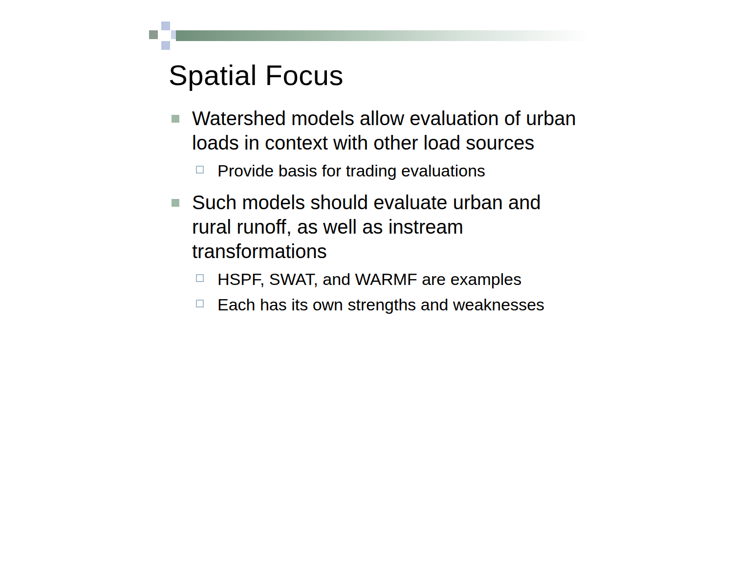Spatial Focus
Watershed models allow evaluation of urban loads in context with other load sources
Provide basis for trading evaluations
Such models should evaluate urban and rural runoff, as well as instream transformations
HSPF, SWAT, and WARMF are examples
Each has its own strengths and weaknesses